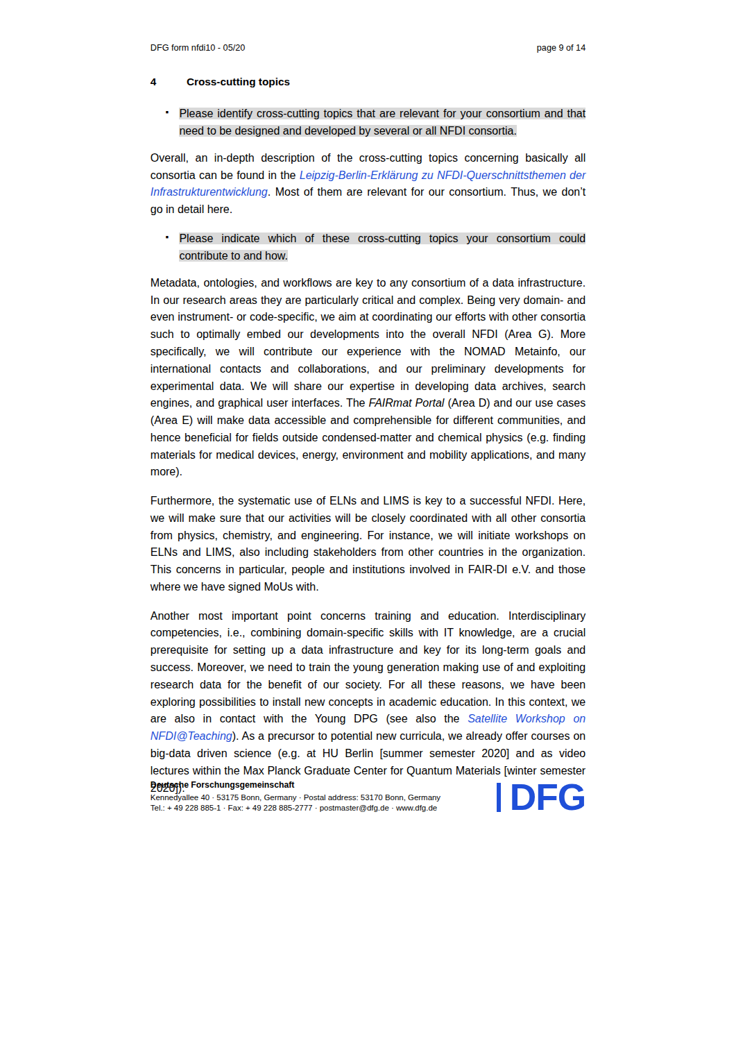DFG form nfdi10 - 05/20 page 9 of 14
4 Cross-cutting topics
Please identify cross-cutting topics that are relevant for your consortium and that need to be designed and developed by several or all NFDI consortia.
Overall, an in-depth description of the cross-cutting topics concerning basically all consortia can be found in the Leipzig-Berlin-Erklärung zu NFDI-Querschnittsthemen der Infrastrukturentwicklung. Most of them are relevant for our consortium. Thus, we don’t go in detail here.
Please indicate which of these cross-cutting topics your consortium could contribute to and how.
Metadata, ontologies, and workflows are key to any consortium of a data infrastructure. In our research areas they are particularly critical and complex. Being very domain- and even instrument- or code-specific, we aim at coordinating our efforts with other consortia such to optimally embed our developments into the overall NFDI (Area G). More specifically, we will contribute our experience with the NOMAD Metainfo, our international contacts and collaborations, and our preliminary developments for experimental data. We will share our expertise in developing data archives, search engines, and graphical user interfaces. The FAIRmat Portal (Area D) and our use cases (Area E) will make data accessible and comprehensible for different communities, and hence beneficial for fields outside condensed-matter and chemical physics (e.g. finding materials for medical devices, energy, environment and mobility applications, and many more).
Furthermore, the systematic use of ELNs and LIMS is key to a successful NFDI. Here, we will make sure that our activities will be closely coordinated with all other consortia from physics, chemistry, and engineering. For instance, we will initiate workshops on ELNs and LIMS, also including stakeholders from other countries in the organization. This concerns in particular, people and institutions involved in FAIR-DI e.V. and those where we have signed MoUs with.
Another most important point concerns training and education. Interdisciplinary competencies, i.e., combining domain-specific skills with IT knowledge, are a crucial prerequisite for setting up a data infrastructure and key for its long-term goals and success. Moreover, we need to train the young generation making use of and exploiting research data for the benefit of our society. For all these reasons, we have been exploring possibilities to install new concepts in academic education. In this context, we are also in contact with the Young DPG (see also the Satellite Workshop on NFDI@Teaching). As a precursor to potential new curricula, we already offer courses on big-data driven science (e.g. at HU Berlin [summer semester 2020] and as video lectures within the Max Planck Graduate Center for Quantum Materials [winter semester 2020]).
Deutsche Forschungsgemeinschaft
Kennedyallee 40 · 53175 Bonn, Germany · Postal address: 53170 Bonn, Germany
Tel.: + 49 228 885-1 · Fax: + 49 228 885-2777 · postmaster@dfg.de · www.dfg.de
DFG